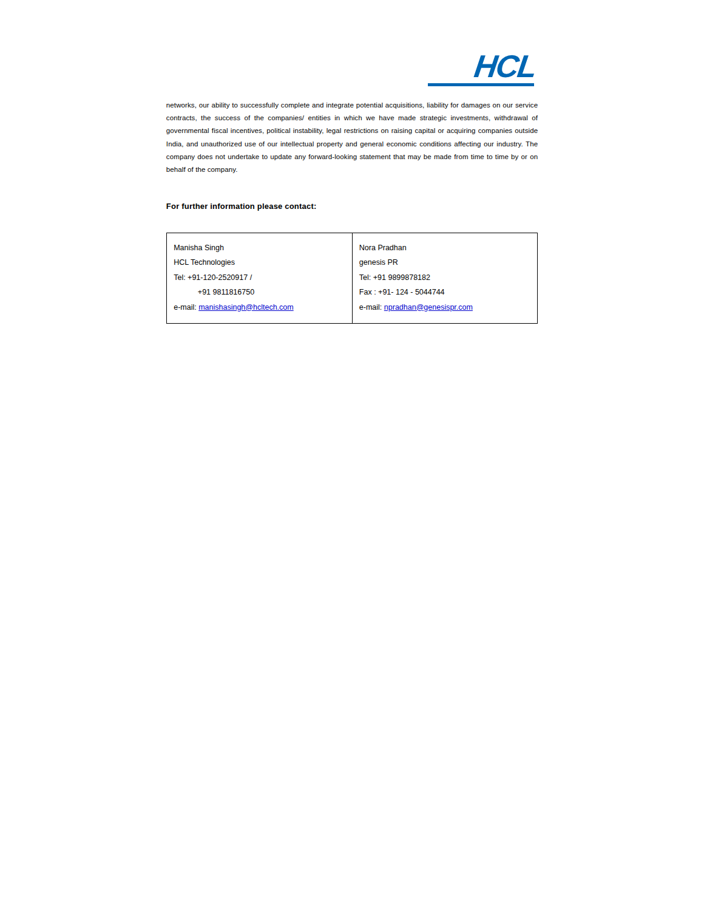HCL
networks, our ability to successfully complete and integrate potential acquisitions, liability for damages on our service contracts, the success of the companies/ entities in which we have made strategic investments, withdrawal of governmental fiscal incentives, political instability, legal restrictions on raising capital or acquiring companies outside India, and unauthorized use of our intellectual property and general economic conditions affecting our industry. The company does not undertake to update any forward-looking statement that may be made from time to time by or on behalf of the company.
For further information please contact:
| Manisha Singh HCL Technologies Tel: +91-120-2520917 / +91 9811816750 e-mail: manishasingh@hcltech.com | Nora Pradhan genesis PR Tel: +91 9899878182 Fax : +91- 124 - 5044744 e-mail: npradhan@genesispr.com |